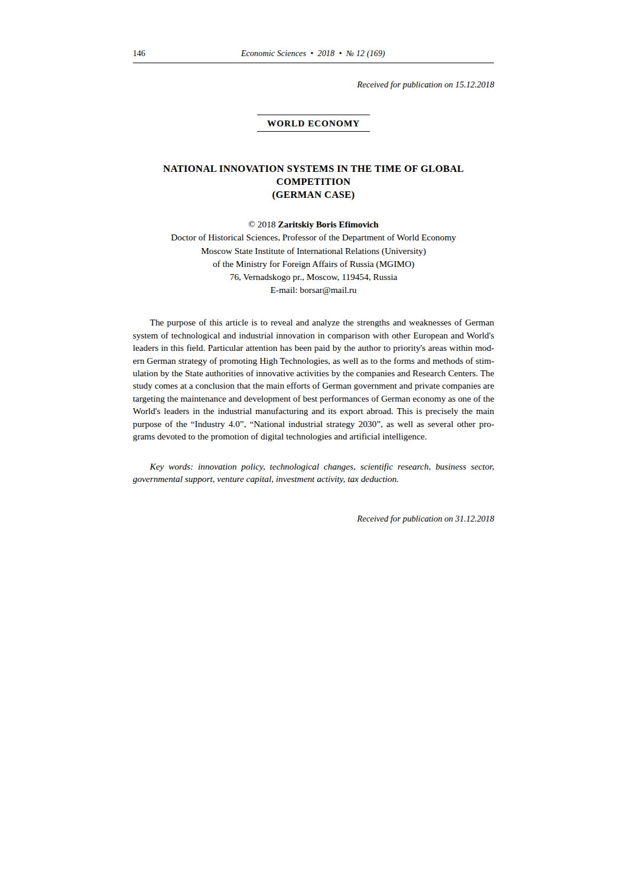146 Economic Sciences • 2018 • № 12 (169)
Received for publication on 15.12.2018
WORLD ECONOMY
National Innovation Systems in the Time of Global Competition
(German Case)
© 2018 Zaritskiy Boris Efimovich Doctor of Historical Sciences, Professor of the Department of World Economy Moscow State Institute of International Relations (University) of the Ministry for Foreign Affairs of Russia (MGIMO) 76, Vernadskogo pr., Moscow, 119454, Russia E-mail: borsar@mail.ru
The purpose of this article is to reveal and analyze the strengths and weaknesses of German system of technological and industrial innovation in comparison with other European and World's leaders in this field. Particular attention has been paid by the author to priority's areas within modern German strategy of promoting High Technologies, as well as to the forms and methods of stimulation by the State authorities of innovative activities by the companies and Research Centers. The study comes at a conclusion that the main efforts of German government and private companies are targeting the maintenance and development of best performances of German economy as one of the World's leaders in the industrial manufacturing and its export abroad. This is precisely the main purpose of the “Industry 4.0”, “National industrial strategy 2030”, as well as several other programs devoted to the promotion of digital technologies and artificial intelligence.
Key words: innovation policy, technological changes, scientific research, business sector, governmental support, venture capital, investment activity, tax deduction.
Received for publication on 31.12.2018